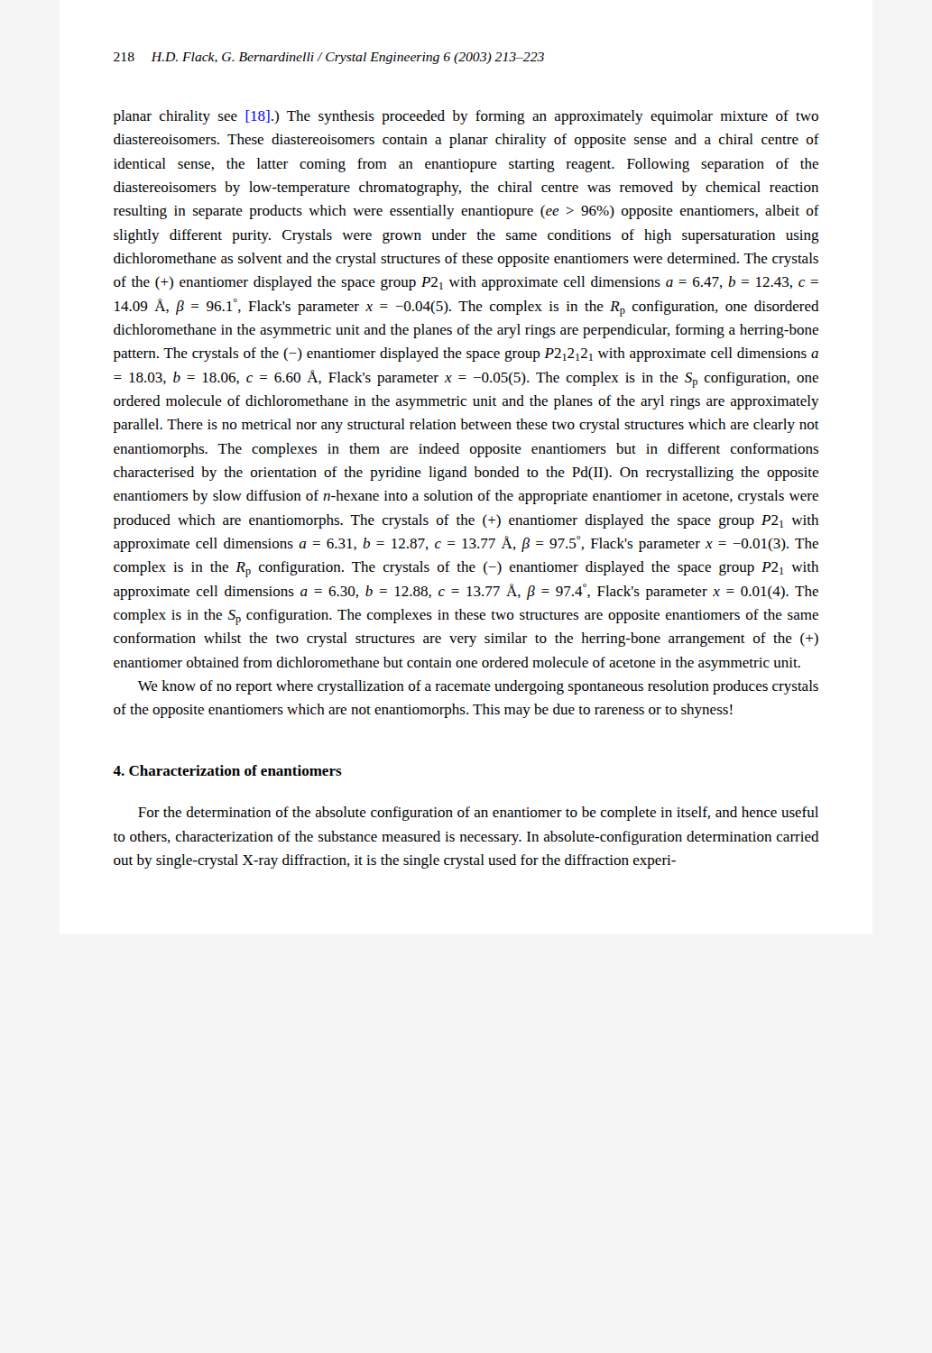218 H.D. Flack, G. Bernardinelli / Crystal Engineering 6 (2003) 213–223
planar chirality see [18].) The synthesis proceeded by forming an approximately equimolar mixture of two diastereoisomers. These diastereoisomers contain a planar chirality of opposite sense and a chiral centre of identical sense, the latter coming from an enantiopure starting reagent. Following separation of the diastereoisomers by low-temperature chromatography, the chiral centre was removed by chemical reaction resulting in separate products which were essentially enantiopure (ee > 96%) opposite enantiomers, albeit of slightly different purity. Crystals were grown under the same conditions of high supersaturation using dichloromethane as solvent and the crystal structures of these opposite enantiomers were determined. The crystals of the (+) enantiomer displayed the space group P21 with approximate cell dimensions a = 6.47, b = 12.43, c = 14.09 Å, β = 96.1°, Flack's parameter x = −0.04(5). The complex is in the Rp configuration, one disordered dichloromethane in the asymmetric unit and the planes of the aryl rings are perpendicular, forming a herring-bone pattern. The crystals of the (−) enantiomer displayed the space group P212121 with approximate cell dimensions a = 18.03, b = 18.06, c = 6.60 Å, Flack's parameter x = −0.05(5). The complex is in the Sp configuration, one ordered molecule of dichloromethane in the asymmetric unit and the planes of the aryl rings are approximately parallel. There is no metrical nor any structural relation between these two crystal structures which are clearly not enantiomorphs. The complexes in them are indeed opposite enantiomers but in different conformations characterised by the orientation of the pyridine ligand bonded to the Pd(II). On recrystallizing the opposite enantiomers by slow diffusion of n-hexane into a solution of the appropriate enantiomer in acetone, crystals were produced which are enantiomorphs. The crystals of the (+) enantiomer displayed the space group P21 with approximate cell dimensions a = 6.31, b = 12.87, c = 13.77 Å, β = 97.5°, Flack's parameter x = −0.01(3). The complex is in the Rp configuration. The crystals of the (−) enantiomer displayed the space group P21 with approximate cell dimensions a = 6.30, b = 12.88, c = 13.77 Å, β = 97.4°, Flack's parameter x = 0.01(4). The complex is in the Sp configuration. The complexes in these two structures are opposite enantiomers of the same conformation whilst the two crystal structures are very similar to the herring-bone arrangement of the (+) enantiomer obtained from dichloromethane but contain one ordered molecule of acetone in the asymmetric unit.
We know of no report where crystallization of a racemate undergoing spontaneous resolution produces crystals of the opposite enantiomers which are not enantiomorphs. This may be due to rareness or to shyness!
4. Characterization of enantiomers
For the determination of the absolute configuration of an enantiomer to be complete in itself, and hence useful to others, characterization of the substance measured is necessary. In absolute-configuration determination carried out by single-crystal X-ray diffraction, it is the single crystal used for the diffraction experi-